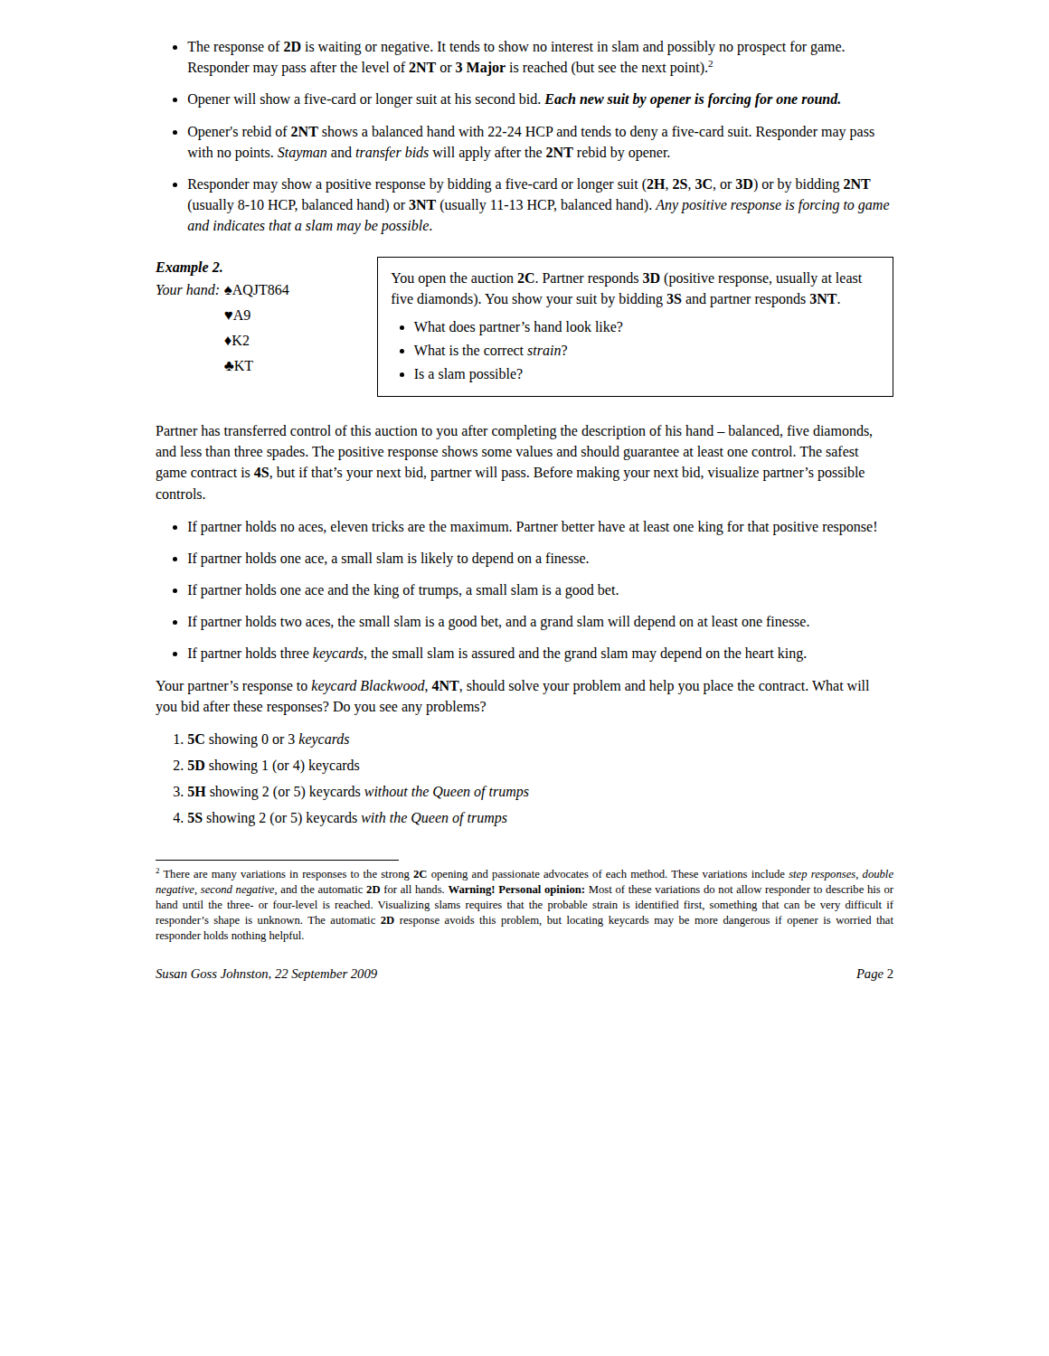The response of 2D is waiting or negative. It tends to show no interest in slam and possibly no prospect for game. Responder may pass after the level of 2NT or 3 Major is reached (but see the next point).2
Opener will show a five-card or longer suit at his second bid. Each new suit by opener is forcing for one round.
Opener's rebid of 2NT shows a balanced hand with 22-24 HCP and tends to deny a five-card suit. Responder may pass with no points. Stayman and transfer bids will apply after the 2NT rebid by opener.
Responder may show a positive response by bidding a five-card or longer suit (2H, 2S, 3C, or 3D) or by bidding 2NT (usually 8-10 HCP, balanced hand) or 3NT (usually 11-13 HCP, balanced hand). Any positive response is forcing to game and indicates that a slam may be possible.
Example 2.
| Your hand: | ♠ AQJT864 |
| | ♥ A9 |
| | ♦ K2 |
| | ♣ KT |
You open the auction 2C. Partner responds 3D (positive response, usually at least five diamonds). You show your suit by bidding 3S and partner responds 3NT.
What does partner’s hand look like?
What is the correct strain?
Is a slam possible?
Partner has transferred control of this auction to you after completing the description of his hand – balanced, five diamonds, and less than three spades. The positive response shows some values and should guarantee at least one control. The safest game contract is 4S, but if that’s your next bid, partner will pass. Before making your next bid, visualize partner’s possible controls.
If partner holds no aces, eleven tricks are the maximum. Partner better have at least one king for that positive response!
If partner holds one ace, a small slam is likely to depend on a finesse.
If partner holds one ace and the king of trumps, a small slam is a good bet.
If partner holds two aces, the small slam is a good bet, and a grand slam will depend on at least one finesse.
If partner holds three keycards, the small slam is assured and the grand slam may depend on the heart king.
Your partner’s response to keycard Blackwood, 4NT, should solve your problem and help you place the contract. What will you bid after these responses? Do you see any problems?
5C showing 0 or 3 keycards
5D showing 1 (or 4) keycards
5H showing 2 (or 5) keycards without the Queen of trumps
5S showing 2 (or 5) keycards with the Queen of trumps
2 There are many variations in responses to the strong 2C opening and passionate advocates of each method. These variations include step responses, double negative, second negative, and the automatic 2D for all hands. Warning! Personal opinion: Most of these variations do not allow responder to describe his or hand until the three- or four-level is reached. Visualizing slams requires that the probable strain is identified first, something that can be very difficult if responder’s shape is unknown. The automatic 2D response avoids this problem, but locating keycards may be more dangerous if opener is worried that responder holds nothing helpful.
Susan Goss Johnston, 22 September 2009 Page 2